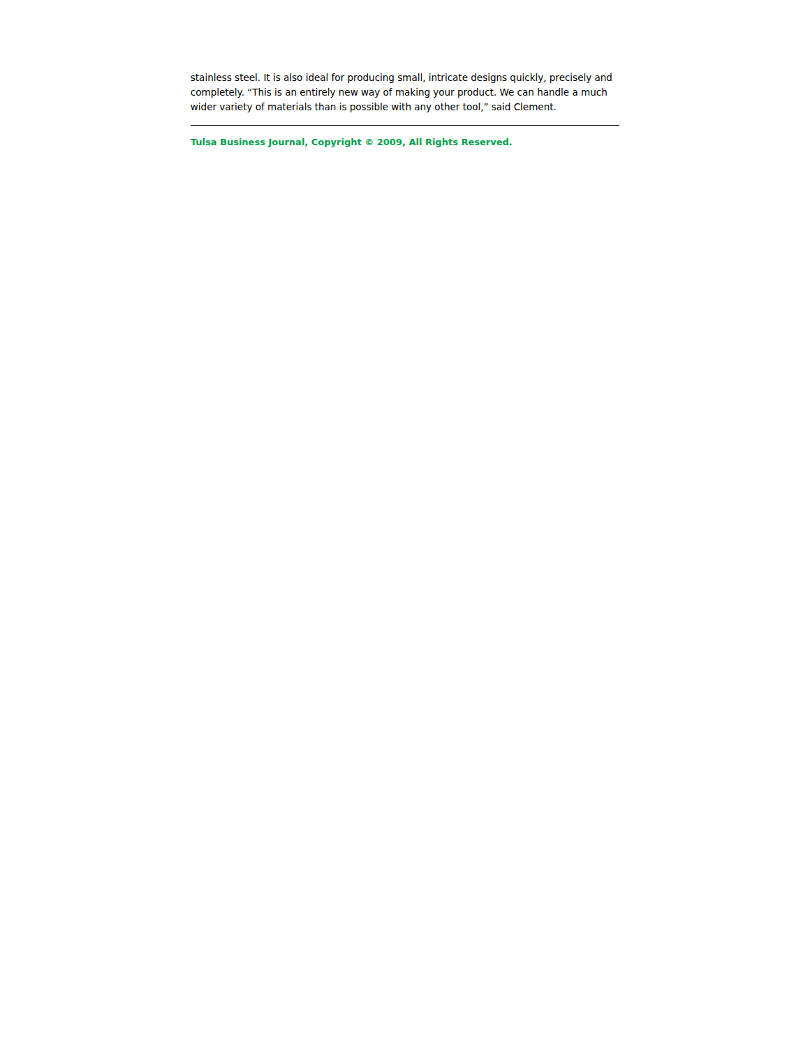stainless steel. It is also ideal for producing small, intricate designs quickly, precisely and completely. “This is an entirely new way of making your product. We can handle a much wider variety of materials than is possible with any other tool,” said Clement.
Tulsa Business Journal, Copyright © 2009, All Rights Reserved.